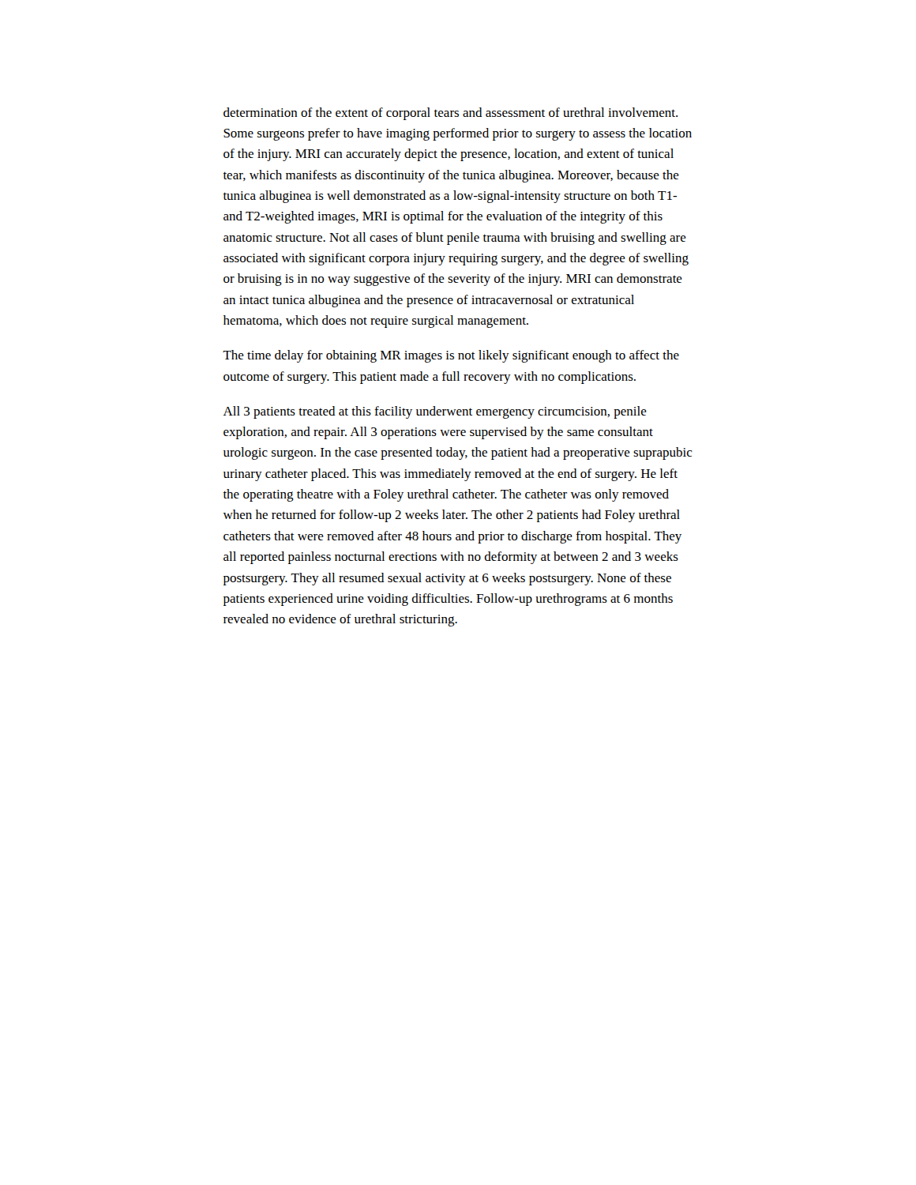determination of the extent of corporal tears and assessment of urethral involvement. Some surgeons prefer to have imaging performed prior to surgery to assess the location of the injury. MRI can accurately depict the presence, location, and extent of tunical tear, which manifests as discontinuity of the tunica albuginea. Moreover, because the tunica albuginea is well demonstrated as a low-signal-intensity structure on both T1- and T2-weighted images, MRI is optimal for the evaluation of the integrity of this anatomic structure. Not all cases of blunt penile trauma with bruising and swelling are associated with significant corpora injury requiring surgery, and the degree of swelling or bruising is in no way suggestive of the severity of the injury. MRI can demonstrate an intact tunica albuginea and the presence of intracavernosal or extratunical hematoma, which does not require surgical management.
The time delay for obtaining MR images is not likely significant enough to affect the outcome of surgery. This patient made a full recovery with no complications.
All 3 patients treated at this facility underwent emergency circumcision, penile exploration, and repair. All 3 operations were supervised by the same consultant urologic surgeon. In the case presented today, the patient had a preoperative suprapubic urinary catheter placed. This was immediately removed at the end of surgery. He left the operating theatre with a Foley urethral catheter. The catheter was only removed when he returned for follow-up 2 weeks later. The other 2 patients had Foley urethral catheters that were removed after 48 hours and prior to discharge from hospital. They all reported painless nocturnal erections with no deformity at between 2 and 3 weeks postsurgery. They all resumed sexual activity at 6 weeks postsurgery. None of these patients experienced urine voiding difficulties. Follow-up urethrograms at 6 months revealed no evidence of urethral stricturing.